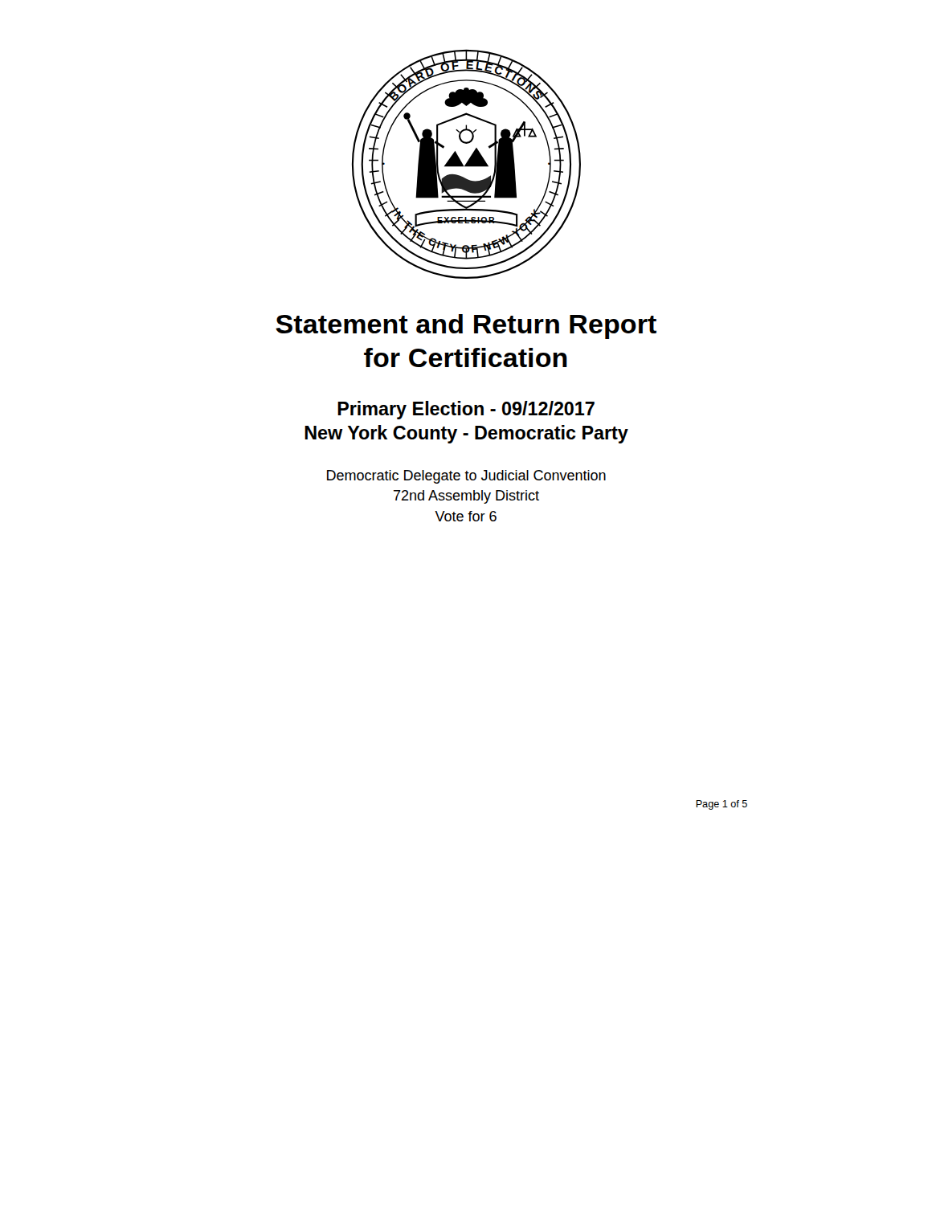BOARD OF ELECTIONS IN THE CITY OF NEW YORK • • EXCELSIOR
Statement and Return Report
for Certification
Primary Election - 09/12/2017
New York County - Democratic Party
Democratic Delegate to Judicial Convention
72nd Assembly District
Vote for 6
Page 1 of 5